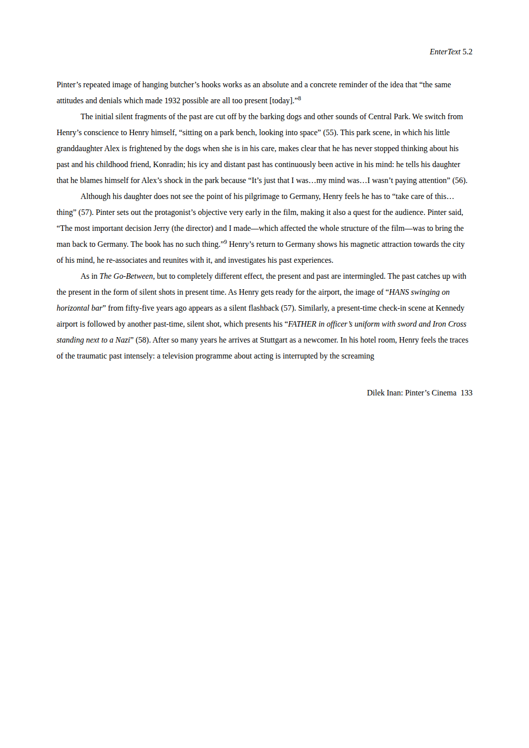EnterText 5.2
Pinter’s repeated image of hanging butcher’s hooks works as an absolute and a concrete reminder of the idea that “the same attitudes and denials which made 1932 possible are all too present [today].”8
The initial silent fragments of the past are cut off by the barking dogs and other sounds of Central Park. We switch from Henry’s conscience to Henry himself, “sitting on a park bench, looking into space” (55). This park scene, in which his little granddaughter Alex is frightened by the dogs when she is in his care, makes clear that he has never stopped thinking about his past and his childhood friend, Konradin; his icy and distant past has continuously been active in his mind: he tells his daughter that he blames himself for Alex’s shock in the park because “It’s just that I was…my mind was…I wasn’t paying attention” (56).
Although his daughter does not see the point of his pilgrimage to Germany, Henry feels he has to “take care of this…thing” (57). Pinter sets out the protagonist’s objective very early in the film, making it also a quest for the audience. Pinter said, “The most important decision Jerry (the director) and I made—which affected the whole structure of the film—was to bring the man back to Germany. The book has no such thing.”9 Henry’s return to Germany shows his magnetic attraction towards the city of his mind, he re-associates and reunites with it, and investigates his past experiences.
As in The Go-Between, but to completely different effect, the present and past are intermingled. The past catches up with the present in the form of silent shots in present time. As Henry gets ready for the airport, the image of “HANS swinging on horizontal bar” from fifty-five years ago appears as a silent flashback (57). Similarly, a present-time check-in scene at Kennedy airport is followed by another past-time, silent shot, which presents his “FATHER in officer’s uniform with sword and Iron Cross standing next to a Nazi” (58). After so many years he arrives at Stuttgart as a newcomer. In his hotel room, Henry feels the traces of the traumatic past intensely: a television programme about acting is interrupted by the screaming
Dilek Inan: Pinter’s Cinema 133